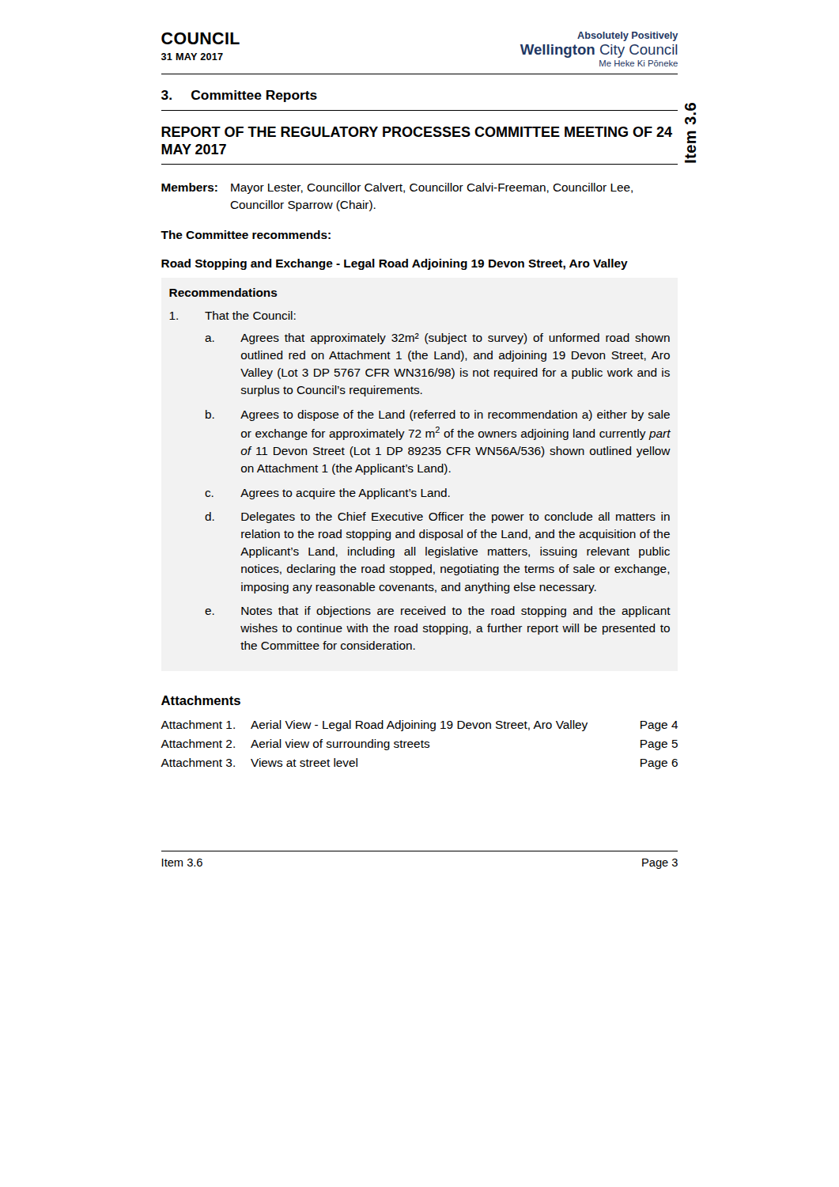Item 3.6
COUNCIL
31 MAY 2017
Absolutely Positively
Wellington City Council
Me Heke Ki Pōneke
3. Committee Reports
REPORT OF THE REGULATORY PROCESSES COMMITTEE MEETING OF 24 MAY 2017
Members: Mayor Lester, Councillor Calvert, Councillor Calvi-Freeman, Councillor Lee, Councillor Sparrow (Chair).
The Committee recommends:
Road Stopping and Exchange - Legal Road Adjoining 19 Devon Street, Aro Valley
Recommendations
1. That the Council:
a. Agrees that approximately 32m² (subject to survey) of unformed road shown outlined red on Attachment 1 (the Land), and adjoining 19 Devon Street, Aro Valley (Lot 3 DP 5767 CFR WN316/98) is not required for a public work and is surplus to Council’s requirements.
b. Agrees to dispose of the Land (referred to in recommendation a) either by sale or exchange for approximately 72 m2 of the owners adjoining land currently part of 11 Devon Street (Lot 1 DP 89235 CFR WN56A/536) shown outlined yellow on Attachment 1 (the Applicant’s Land).
c. Agrees to acquire the Applicant’s Land.
d. Delegates to the Chief Executive Officer the power to conclude all matters in relation to the road stopping and disposal of the Land, and the acquisition of the Applicant’s Land, including all legislative matters, issuing relevant public notices, declaring the road stopped, negotiating the terms of sale or exchange, imposing any reasonable covenants, and anything else necessary.
e. Notes that if objections are received to the road stopping and the applicant wishes to continue with the road stopping, a further report will be presented to the Committee for consideration.
Attachments
| Attachment 1. | Aerial View - Legal Road Adjoining 19 Devon Street, Aro Valley | Page 4 |
| Attachment 2. | Aerial view of surrounding streets | Page 5 |
| Attachment 3. | Views at street level | Page 6 |
Item 3.6
Page 3